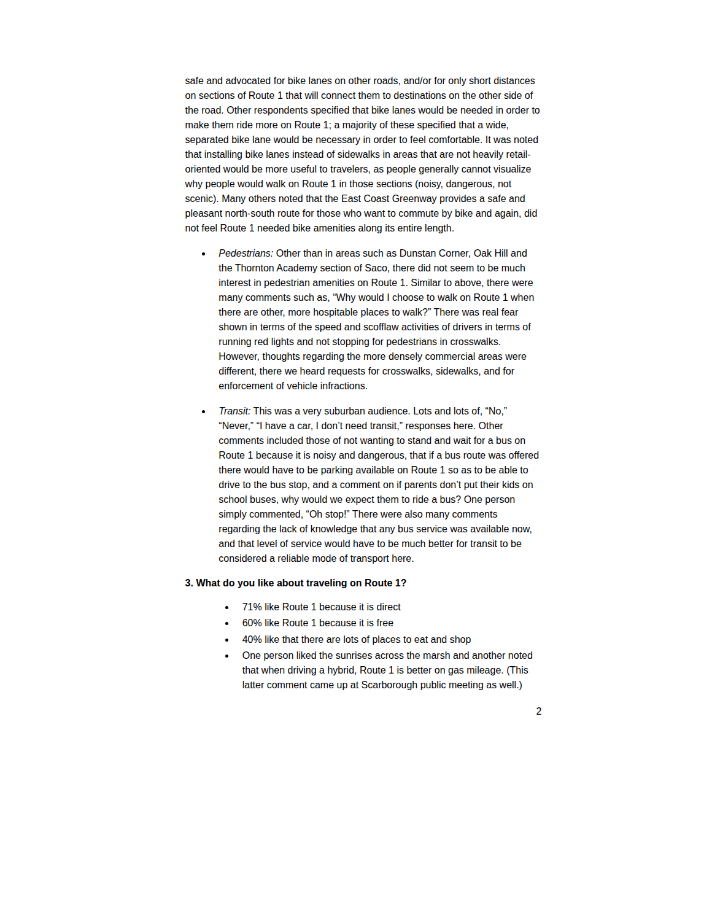safe and advocated for bike lanes on other roads, and/or for only short distances on sections of Route 1 that will connect them to destinations on the other side of the road. Other respondents specified that bike lanes would be needed in order to make them ride more on Route 1; a majority of these specified that a wide, separated bike lane would be necessary in order to feel comfortable. It was noted that installing bike lanes instead of sidewalks in areas that are not heavily retail-oriented would be more useful to travelers, as people generally cannot visualize why people would walk on Route 1 in those sections (noisy, dangerous, not scenic). Many others noted that the East Coast Greenway provides a safe and pleasant north-south route for those who want to commute by bike and again, did not feel Route 1 needed bike amenities along its entire length.
Pedestrians: Other than in areas such as Dunstan Corner, Oak Hill and the Thornton Academy section of Saco, there did not seem to be much interest in pedestrian amenities on Route 1. Similar to above, there were many comments such as, “Why would I choose to walk on Route 1 when there are other, more hospitable places to walk?” There was real fear shown in terms of the speed and scofflaw activities of drivers in terms of running red lights and not stopping for pedestrians in crosswalks. However, thoughts regarding the more densely commercial areas were different, there we heard requests for crosswalks, sidewalks, and for enforcement of vehicle infractions.
Transit: This was a very suburban audience. Lots and lots of, “No,” “Never,” “I have a car, I don’t need transit,” responses here. Other comments included those of not wanting to stand and wait for a bus on Route 1 because it is noisy and dangerous, that if a bus route was offered there would have to be parking available on Route 1 so as to be able to drive to the bus stop, and a comment on if parents don’t put their kids on school buses, why would we expect them to ride a bus? One person simply commented, “Oh stop!” There were also many comments regarding the lack of knowledge that any bus service was available now, and that level of service would have to be much better for transit to be considered a reliable mode of transport here.
3. What do you like about traveling on Route 1?
71% like Route 1 because it is direct
60% like Route 1 because it is free
40% like that there are lots of places to eat and shop
One person liked the sunrises across the marsh and another noted that when driving a hybrid, Route 1 is better on gas mileage. (This latter comment came up at Scarborough public meeting as well.)
2